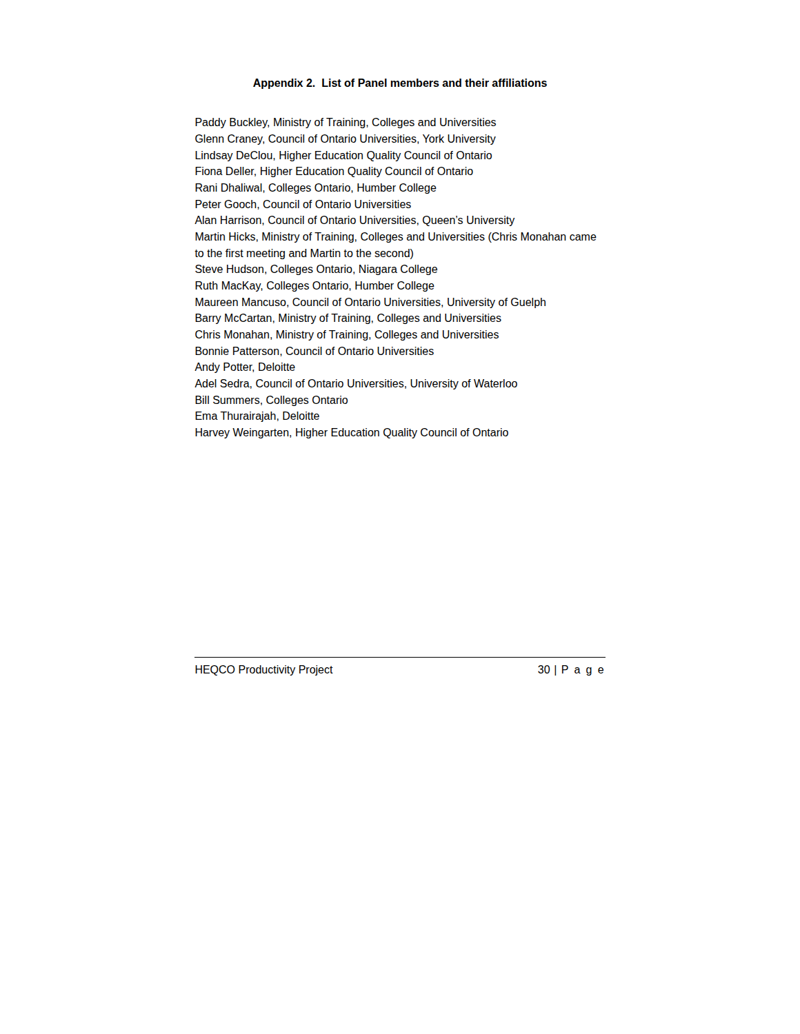Appendix 2. List of Panel members and their affiliations
Paddy Buckley, Ministry of Training, Colleges and Universities
Glenn Craney, Council of Ontario Universities, York University
Lindsay DeClou, Higher Education Quality Council of Ontario
Fiona Deller, Higher Education Quality Council of Ontario
Rani Dhaliwal, Colleges Ontario, Humber College
Peter Gooch, Council of Ontario Universities
Alan Harrison, Council of Ontario Universities, Queen’s University
Martin Hicks, Ministry of Training, Colleges and Universities (Chris Monahan came to the first meeting and Martin to the second)
Steve Hudson, Colleges Ontario, Niagara College
Ruth MacKay, Colleges Ontario, Humber College
Maureen Mancuso, Council of Ontario Universities, University of Guelph
Barry McCartan, Ministry of Training, Colleges and Universities
Chris Monahan, Ministry of Training, Colleges and Universities
Bonnie Patterson, Council of Ontario Universities
Andy Potter, Deloitte
Adel Sedra, Council of Ontario Universities, University of Waterloo
Bill Summers, Colleges Ontario
Ema Thurairajah, Deloitte
Harvey Weingarten, Higher Education Quality Council of Ontario
HEQCO Productivity Project
30| P a g e